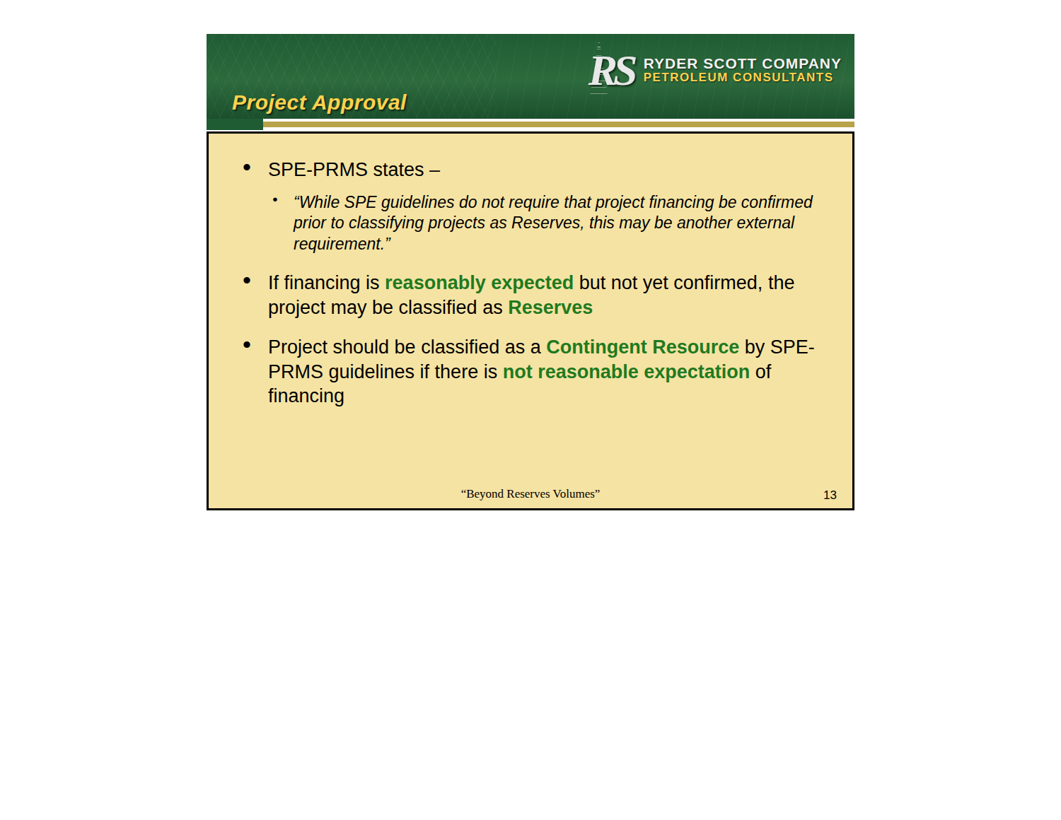Project Approval
RS
RYDER SCOTT COMPANY
PETROLEUM CONSULTANTS
SPE-PRMS states –
“While SPE guidelines do not require that project financing be confirmed prior to classifying projects as Reserves, this may be another external requirement.”
If financing is reasonably expected but not yet confirmed, the project may be classified as Reserves
Project should be classified as a Contingent Resource by SPE-PRMS guidelines if there is not reasonable expectation of financing
“Beyond Reserves Volumes”
13